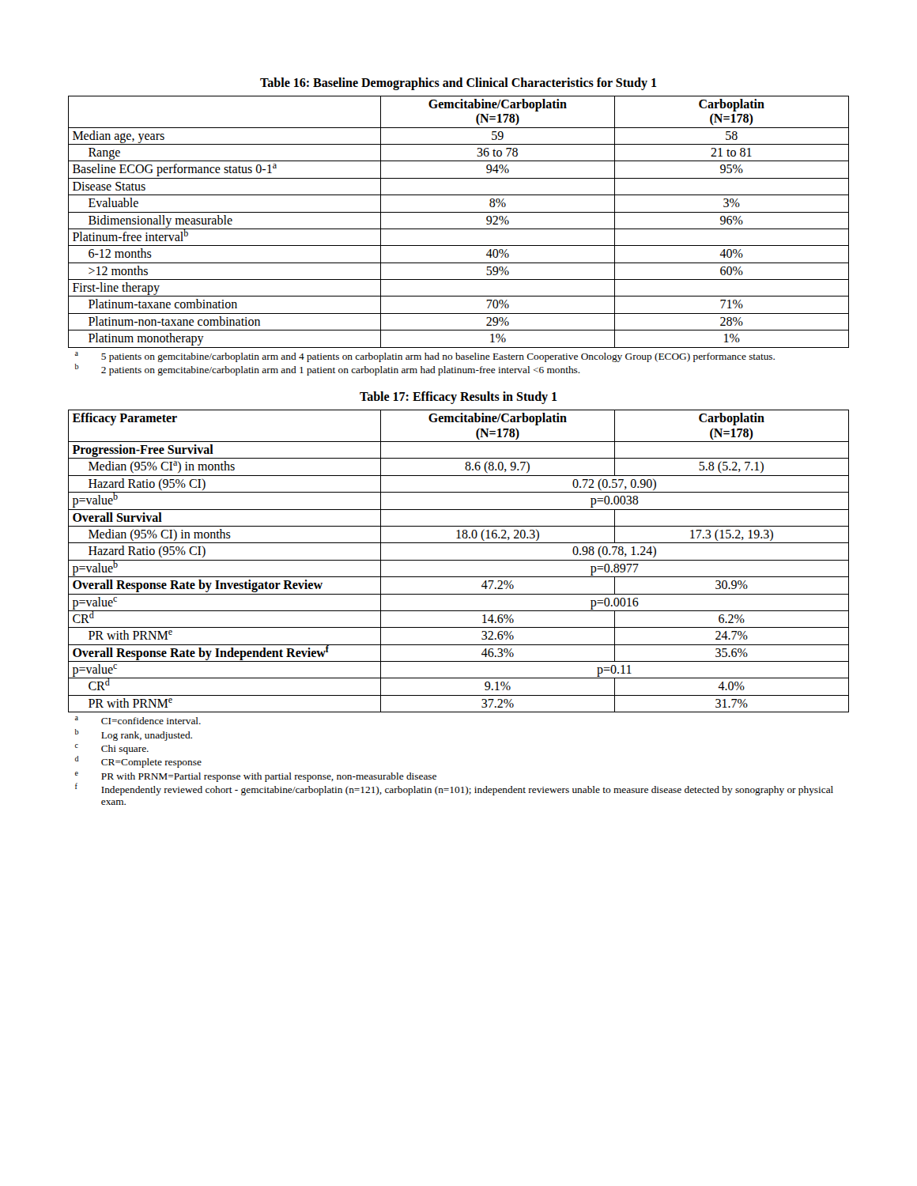Table 16: Baseline Demographics and Clinical Characteristics for Study 1
| | Gemcitabine/Carboplatin (N=178) | Carboplatin (N=178) |
| --- | --- | --- |
| Median age, years | 59 | 58 |
| Range | 36 to 78 | 21 to 81 |
| Baseline ECOG performance status 0-1 a | 94% | 95% |
| Disease Status | | |
| Evaluable | 8% | 3% |
| Bidimensionally measurable | 92% | 96% |
| Platinum-free interval b | | |
| 6-12 months | 40% | 40% |
| >12 months | 59% | 60% |
| First-line therapy | | |
| Platinum-taxane combination | 70% | 71% |
| Platinum-non-taxane combination | 29% | 28% |
| Platinum monotherapy | 1% | 1% |
| a | 5 patients on gemcitabine/carboplatin arm and 4 patients on carboplatin arm had no baseline Eastern Cooperative Oncology Group (ECOG) performance status. |
| b | 2 patients on gemcitabine/carboplatin arm and 1 patient on carboplatin arm had platinum-free interval <6 months. |
Table 17: Efficacy Results in Study 1
| Efficacy Parameter | Gemcitabine/Carboplatin (N=178) | Carboplatin (N=178) |
| --- | --- | --- |
| Progression-Free Survival | | |
| Median (95% CI a ) in months | 8.6 (8.0, 9.7) | 5.8 (5.2, 7.1) |
| Hazard Ratio (95% CI) | 0.72 (0.57, 0.90) |
| p=value b | p=0.0038 |
| Overall Survival | | |
| Median (95% CI) in months | 18.0 (16.2, 20.3) | 17.3 (15.2, 19.3) |
| Hazard Ratio (95% CI) | 0.98 (0.78, 1.24) |
| p=value b | p=0.8977 |
| Overall Response Rate by Investigator Review | 47.2% | 30.9% |
| p=value c | p=0.0016 |
| CR d | 14.6% | 6.2% |
| PR with PRNM e | 32.6% | 24.7% |
| Overall Response Rate by Independent Review f | 46.3% | 35.6% |
| p=value c | p=0.11 |
| CR d | 9.1% | 4.0% |
| PR with PRNM e | 37.2% | 31.7% |
| a | CI=confidence interval. |
| b | Log rank, unadjusted. |
| c | Chi square. |
| d | CR=Complete response |
| e | PR with PRNM=Partial response with partial response, non-measurable disease |
| f | Independently reviewed cohort - gemcitabine/carboplatin (n=121), carboplatin (n=101); independent reviewers unable to measure disease detected by sonography or physical exam. |